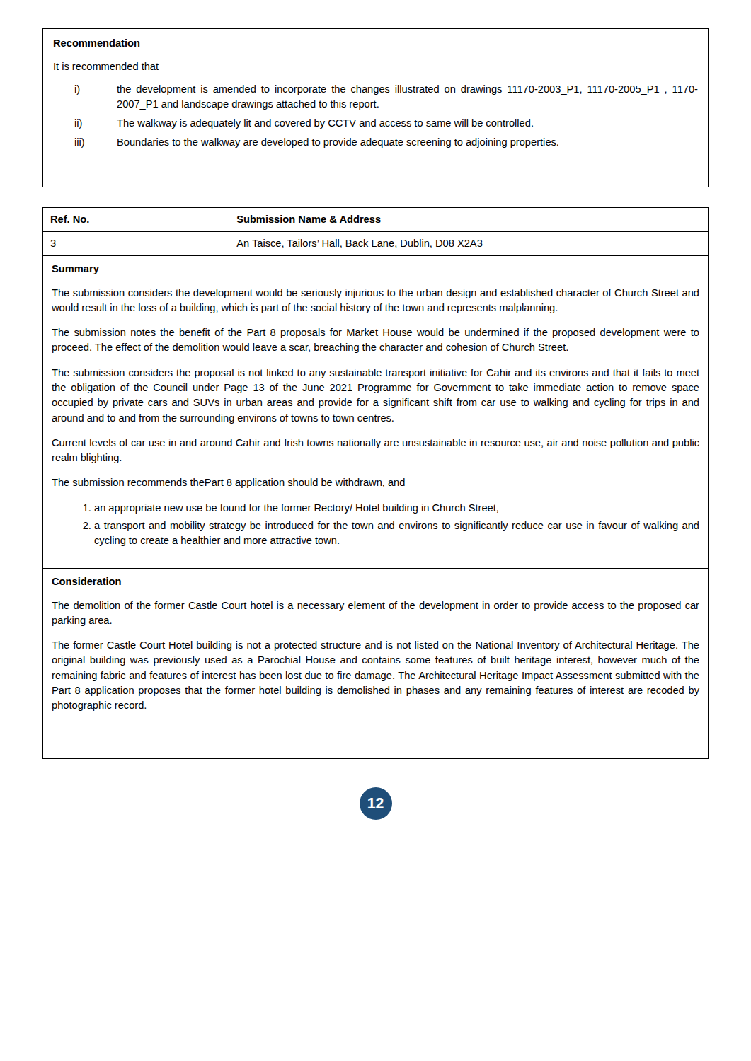Recommendation
It is recommended that
i) the development is amended to incorporate the changes illustrated on drawings 11170-2003_P1, 11170-2005_P1 , 1170-2007_P1 and landscape drawings attached to this report.
ii) The walkway is adequately lit and covered by CCTV and access to same will be controlled.
iii) Boundaries to the walkway are developed to provide adequate screening to adjoining properties.
| Ref. No. | Submission Name & Address |
| 3 | An Taisce, Tailors’ Hall, Back Lane, Dublin, D08 X2A3 |
Summary
The submission considers the development would be seriously injurious to the urban design and established character of Church Street and would result in the loss of a building, which is part of the social history of the town and represents malplanning.
The submission notes the benefit of the Part 8 proposals for Market House would be undermined if the proposed development were to proceed. The effect of the demolition would leave a scar, breaching the character and cohesion of Church Street.
The submission considers the proposal is not linked to any sustainable transport initiative for Cahir and its environs and that it fails to meet the obligation of the Council under Page 13 of the June 2021 Programme for Government to take immediate action to remove space occupied by private cars and SUVs in urban areas and provide for a significant shift from car use to walking and cycling for trips in and around and to and from the surrounding environs of towns to town centres.
Current levels of car use in and around Cahir and Irish towns nationally are unsustainable in resource use, air and noise pollution and public realm blighting.
The submission recommends thePart 8 application should be withdrawn, and
an appropriate new use be found for the former Rectory/ Hotel building in Church Street,
a transport and mobility strategy be introduced for the town and environs to significantly reduce car use in favour of walking and cycling to create a healthier and more attractive town.
Consideration
The demolition of the former Castle Court hotel is a necessary element of the development in order to provide access to the proposed car parking area.
The former Castle Court Hotel building is not a protected structure and is not listed on the National Inventory of Architectural Heritage. The original building was previously used as a Parochial House and contains some features of built heritage interest, however much of the remaining fabric and features of interest has been lost due to fire damage. The Architectural Heritage Impact Assessment submitted with the Part 8 application proposes that the former hotel building is demolished in phases and any remaining features of interest are recoded by photographic record.
12